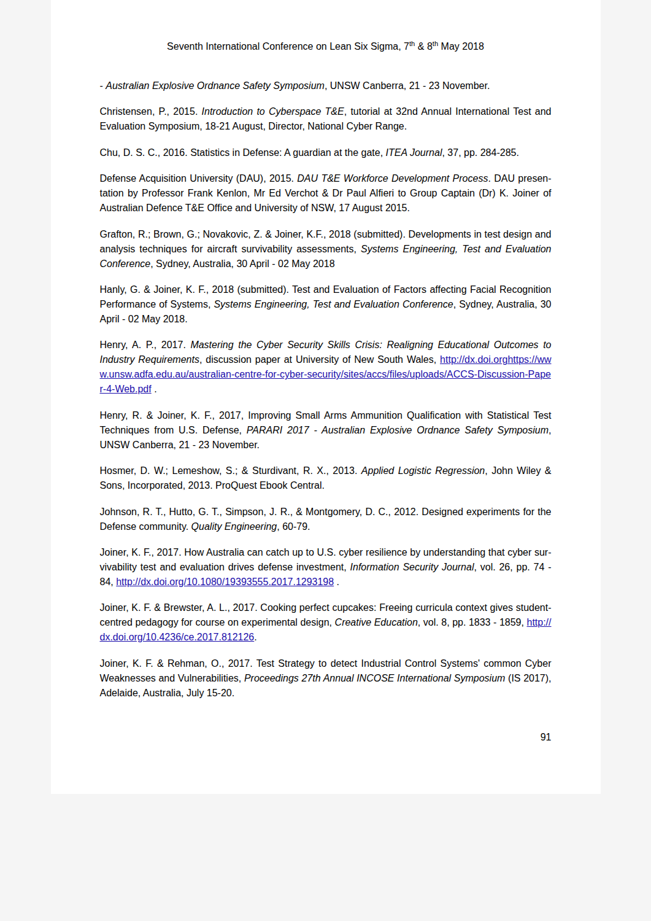Seventh International Conference on Lean Six Sigma, 7th & 8th May 2018
- Australian Explosive Ordnance Safety Symposium, UNSW Canberra, 21 - 23 November.
Christensen, P., 2015. Introduction to Cyberspace T&E, tutorial at 32nd Annual International Test and Evaluation Symposium, 18-21 August, Director, National Cyber Range.
Chu, D. S. C., 2016. Statistics in Defense: A guardian at the gate, ITEA Journal, 37, pp. 284-285.
Defense Acquisition University (DAU), 2015. DAU T&E Workforce Development Process. DAU presentation by Professor Frank Kenlon, Mr Ed Verchot & Dr Paul Alfieri to Group Captain (Dr) K. Joiner of Australian Defence T&E Office and University of NSW, 17 August 2015.
Grafton, R.; Brown, G.; Novakovic, Z. & Joiner, K.F., 2018 (submitted). Developments in test design and analysis techniques for aircraft survivability assessments, Systems Engineering, Test and Evaluation Conference, Sydney, Australia, 30 April - 02 May 2018
Hanly, G. & Joiner, K. F., 2018 (submitted). Test and Evaluation of Factors affecting Facial Recognition Performance of Systems, Systems Engineering, Test and Evaluation Conference, Sydney, Australia, 30 April - 02 May 2018.
Henry, A. P., 2017. Mastering the Cyber Security Skills Crisis: Realigning Educational Outcomes to Industry Requirements, discussion paper at University of New South Wales, http://dx.doi.orghttps://www.unsw.adfa.edu.au/australian-centre-for-cyber-security/sites/accs/files/uploads/ACCS-Discussion-Paper-4-Web.pdf .
Henry, R. & Joiner, K. F., 2017, Improving Small Arms Ammunition Qualification with Statistical Test Techniques from U.S. Defense, PARARI 2017 - Australian Explosive Ordnance Safety Symposium, UNSW Canberra, 21 - 23 November.
Hosmer, D. W.; Lemeshow, S.; & Sturdivant, R. X., 2013. Applied Logistic Regression, John Wiley & Sons, Incorporated, 2013. ProQuest Ebook Central.
Johnson, R. T., Hutto, G. T., Simpson, J. R., & Montgomery, D. C., 2012. Designed experiments for the Defense community. Quality Engineering, 60-79.
Joiner, K. F., 2017. How Australia can catch up to U.S. cyber resilience by understanding that cyber survivability test and evaluation drives defense investment, Information Security Journal, vol. 26, pp. 74 - 84, http://dx.doi.org/10.1080/19393555.2017.1293198 .
Joiner, K. F. & Brewster, A. L., 2017. Cooking perfect cupcakes: Freeing curricula context gives student-centred pedagogy for course on experimental design, Creative Education, vol. 8, pp. 1833 - 1859, http://dx.doi.org/10.4236/ce.2017.812126.
Joiner, K. F. & Rehman, O., 2017. Test Strategy to detect Industrial Control Systems' common Cyber Weaknesses and Vulnerabilities, Proceedings 27th Annual INCOSE International Symposium (IS 2017), Adelaide, Australia, July 15-20.
91